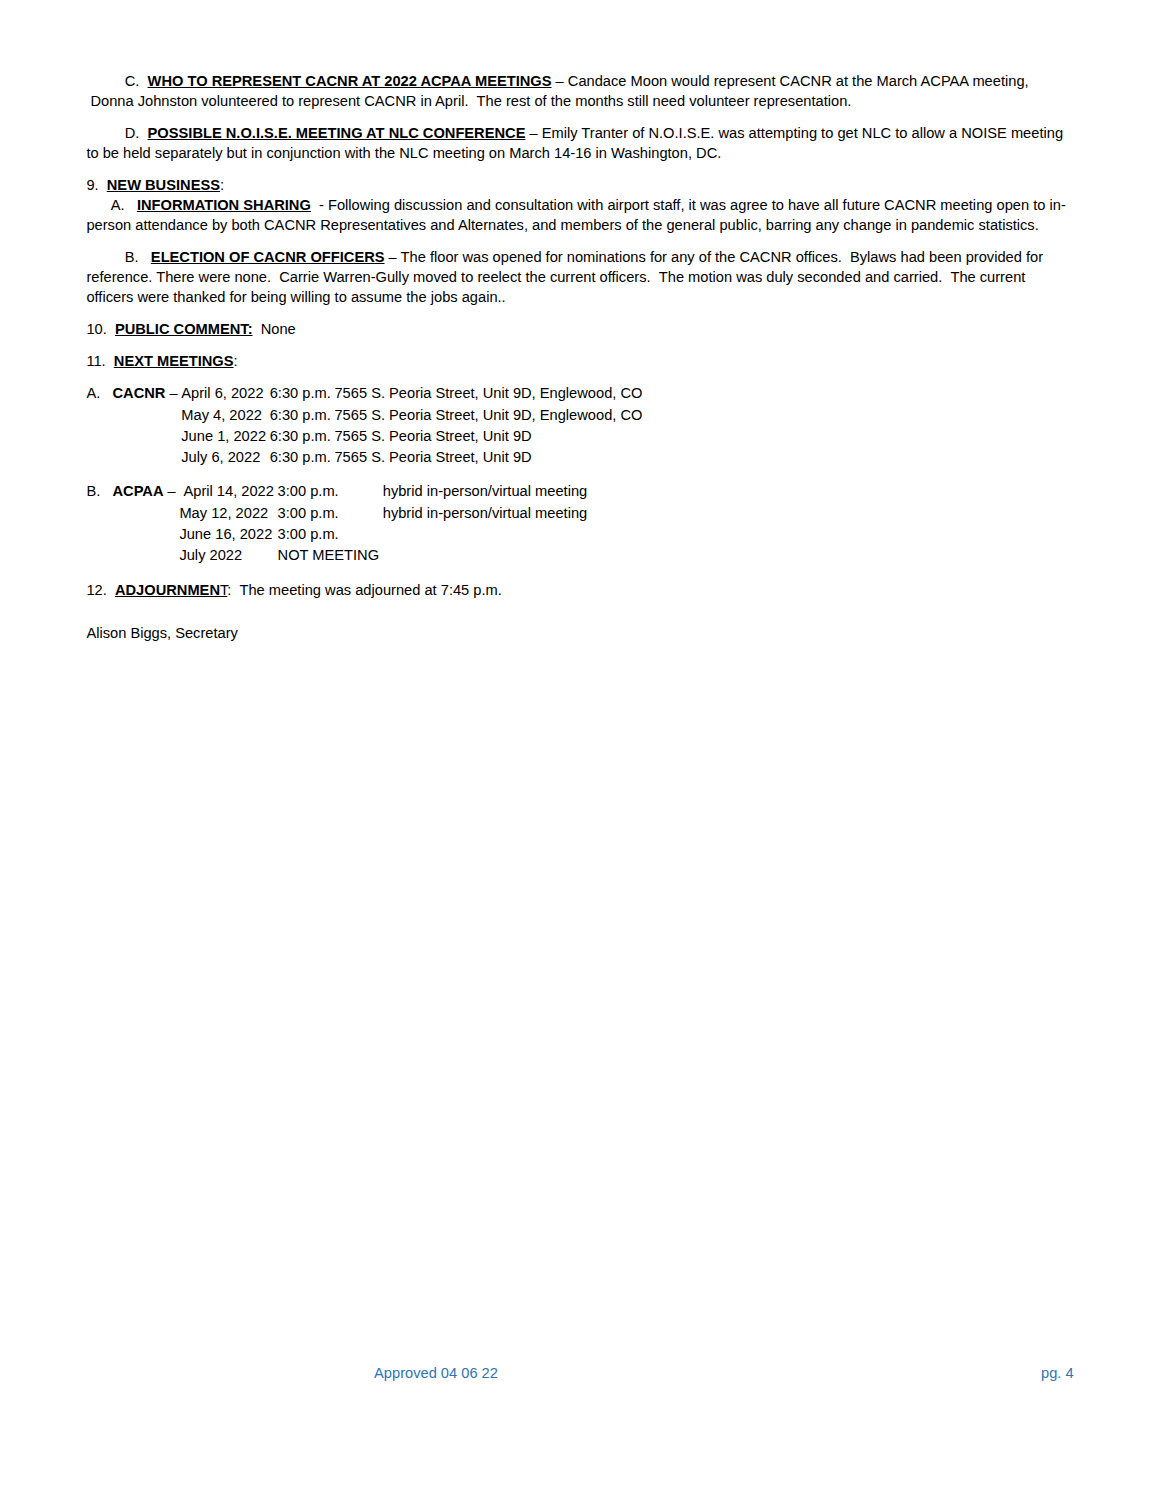C. WHO TO REPRESENT CACNR AT 2022 ACPAA MEETINGS – Candace Moon would represent CACNR at the March ACPAA meeting, Donna Johnston volunteered to represent CACNR in April. The rest of the months still need volunteer representation.
D. POSSIBLE N.O.I.S.E. MEETING AT NLC CONFERENCE – Emily Tranter of N.O.I.S.E. was attempting to get NLC to allow a NOISE meeting to be held separately but in conjunction with the NLC meeting on March 14-16 in Washington, DC.
9. NEW BUSINESS:
A. INFORMATION SHARING - Following discussion and consultation with airport staff, it was agree to have all future CACNR meeting open to in-person attendance by both CACNR Representatives and Alternates, and members of the general public, barring any change in pandemic statistics.
B. ELECTION OF CACNR OFFICERS – The floor was opened for nominations for any of the CACNR offices. Bylaws had been provided for reference. There were none. Carrie Warren-Gully moved to reelect the current officers. The motion was duly seconded and carried. The current officers were thanked for being willing to assume the jobs again..
10. PUBLIC COMMENT: None
11. NEXT MEETINGS:
| A. CACNR – | April 6, 2022 | 6:30 p.m. | 7565 S. Peoria Street, Unit 9D, Englewood, CO |
| | May 4, 2022 | 6:30 p.m. | 7565 S. Peoria Street, Unit 9D, Englewood, CO |
| | June 1, 2022 | 6:30 p.m. | 7565 S. Peoria Street, Unit 9D |
| | July 6, 2022 | 6:30 p.m. | 7565 S. Peoria Street, Unit 9D |
| B. ACPAA – | April 14, 2022 | 3:00 p.m. | hybrid in-person/virtual meeting |
| | May 12, 2022 | 3:00 p.m. | hybrid in-person/virtual meeting |
| | June 16, 2022 | 3:00 p.m. | |
| | July 2022 | NOT MEETING | |
12. ADJOURNMEN T: The meeting was adjourned at 7:45 p.m.
Alison Biggs, Secretary
Approved 04 06 22
pg. 4